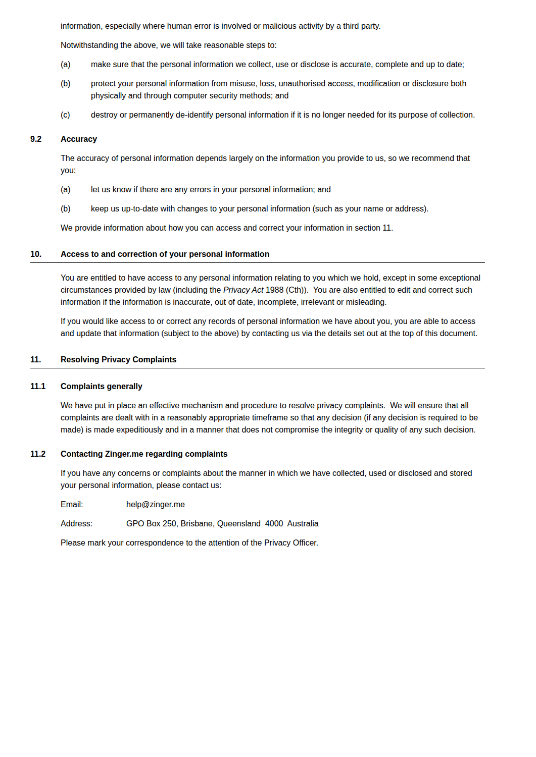information, especially where human error is involved or malicious activity by a third party.
Notwithstanding the above, we will take reasonable steps to:
(a)
make sure that the personal information we collect, use or disclose is accurate, complete and up to date;
(b)
protect your personal information from misuse, loss, unauthorised access, modification or disclosure both physically and through computer security methods; and
(c)
destroy or permanently de-identify personal information if it is no longer needed for its purpose of collection.
9.2 Accuracy
The accuracy of personal information depends largely on the information you provide to us, so we recommend that you:
(a)
let us know if there are any errors in your personal information; and
(b)
keep us up-to-date with changes to your personal information (such as your name or address).
We provide information about how you can access and correct your information in section 11.
10. Access to and correction of your personal information
You are entitled to have access to any personal information relating to you which we hold, except in some exceptional circumstances provided by law (including the Privacy Act 1988 (Cth)). You are also entitled to edit and correct such information if the information is inaccurate, out of date, incomplete, irrelevant or misleading.
If you would like access to or correct any records of personal information we have about you, you are able to access and update that information (subject to the above) by contacting us via the details set out at the top of this document.
11. Resolving Privacy Complaints
11.1 Complaints generally
We have put in place an effective mechanism and procedure to resolve privacy complaints. We will ensure that all complaints are dealt with in a reasonably appropriate timeframe so that any decision (if any decision is required to be made) is made expeditiously and in a manner that does not compromise the integrity or quality of any such decision.
11.2 Contacting Zinger.me regarding complaints
If you have any concerns or complaints about the manner in which we have collected, used or disclosed and stored your personal information, please contact us:
Email:
help@zinger.me
Address:
GPO Box 250, Brisbane, Queensland 4000 Australia
Please mark your correspondence to the attention of the Privacy Officer.